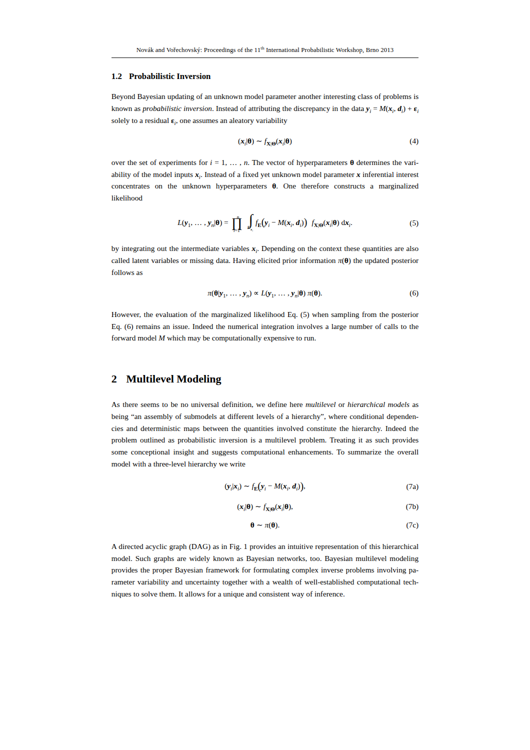Novák and Vořechovský: Proceedings of the 11th International Probabilistic Workshop, Brno 2013
1.2 Probabilistic Inversion
Beyond Bayesian updating of an unknown model parameter another interesting class of problems is known as probabilistic inversion. Instead of attributing the discrepancy in the data yi = M(xi, di) + εi solely to a residual εi, one assumes an aleatory variability
(xi|θ) ∼ fX|Θ(xi|θ) (4)
over the set of experiments for i = 1, … , n. The vector of hyperparameters θ determines the variability of the model inputs xi. Instead of a fixed yet unknown model parameter x inferential interest concentrates on the unknown hyperparameters θ. One therefore constructs a marginalized likelihood
L(y1, … , yn|θ) = ∏i=1 n ∫Dxi fE(yi − M(xi, di)) fX|Θ(xi|θ) dxi. (5)
by integrating out the intermediate variables xi. Depending on the context these quantities are also called latent variables or missing data. Having elicited prior information π(θ) the updated posterior follows as
π(θ|y1, … , yn) ∝ L(y1, … , yn|θ) π(θ). (6)
However, the evaluation of the marginalized likelihood Eq. (5) when sampling from the posterior Eq. (6) remains an issue. Indeed the numerical integration involves a large number of calls to the forward model M which may be computationally expensive to run.
2 Multilevel Modeling
As there seems to be no universal definition, we define here multilevel or hierarchical models as being “an assembly of submodels at different levels of a hierarchy”, where conditional dependencies and deterministic maps between the quantities involved constitute the hierarchy. Indeed the problem outlined as probabilistic inversion is a multilevel problem. Treating it as such provides some conceptional insight and suggests computational enhancements. To summarize the overall model with a three-level hierarchy we write
(yi|xi) ∼ fE(yi − M(xi, di)), (7a)
(xi|θ) ∼ fX|Θ(xi|θ), (7b)
θ ∼ π(θ). (7c)
A directed acyclic graph (DAG) as in Fig. 1 provides an intuitive representation of this hierarchical model. Such graphs are widely known as Bayesian networks, too. Bayesian multilevel modeling provides the proper Bayesian framework for formulating complex inverse problems involving parameter variability and uncertainty together with a wealth of well-established computational techniques to solve them. It allows for a unique and consistent way of inference.